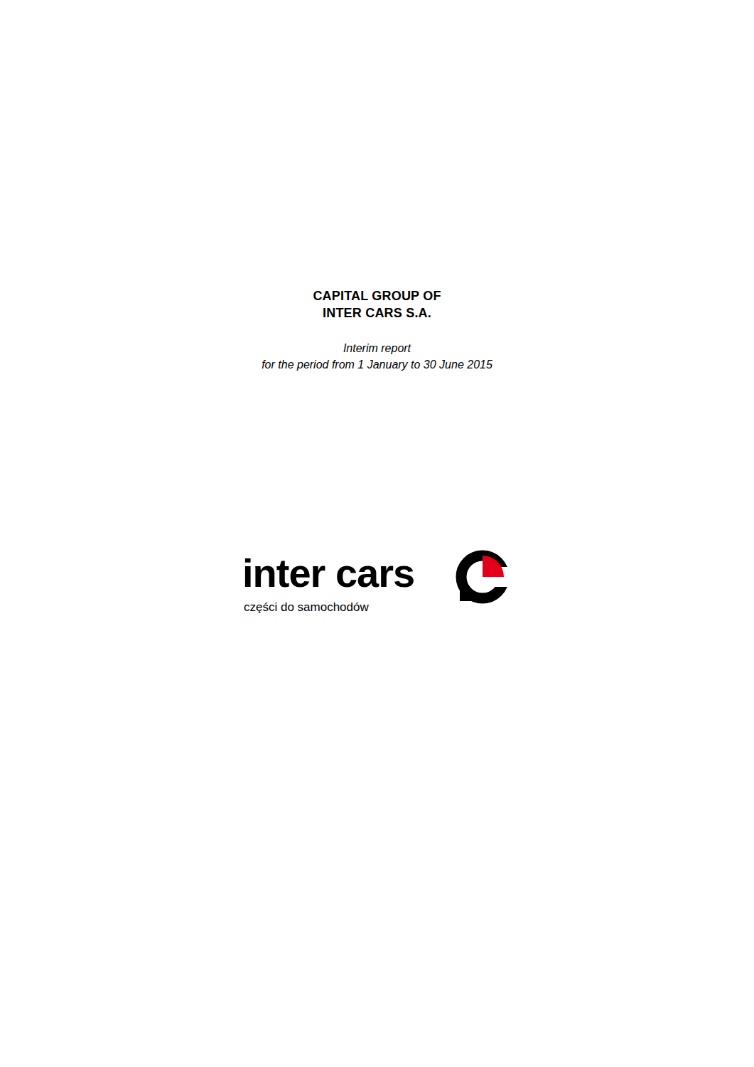CAPITAL GROUP OF
INTER CARS S.A.
Interim report
for the period from 1 January to 30 June 2015
inter cars — części do samochodów inter cars części do samochodów